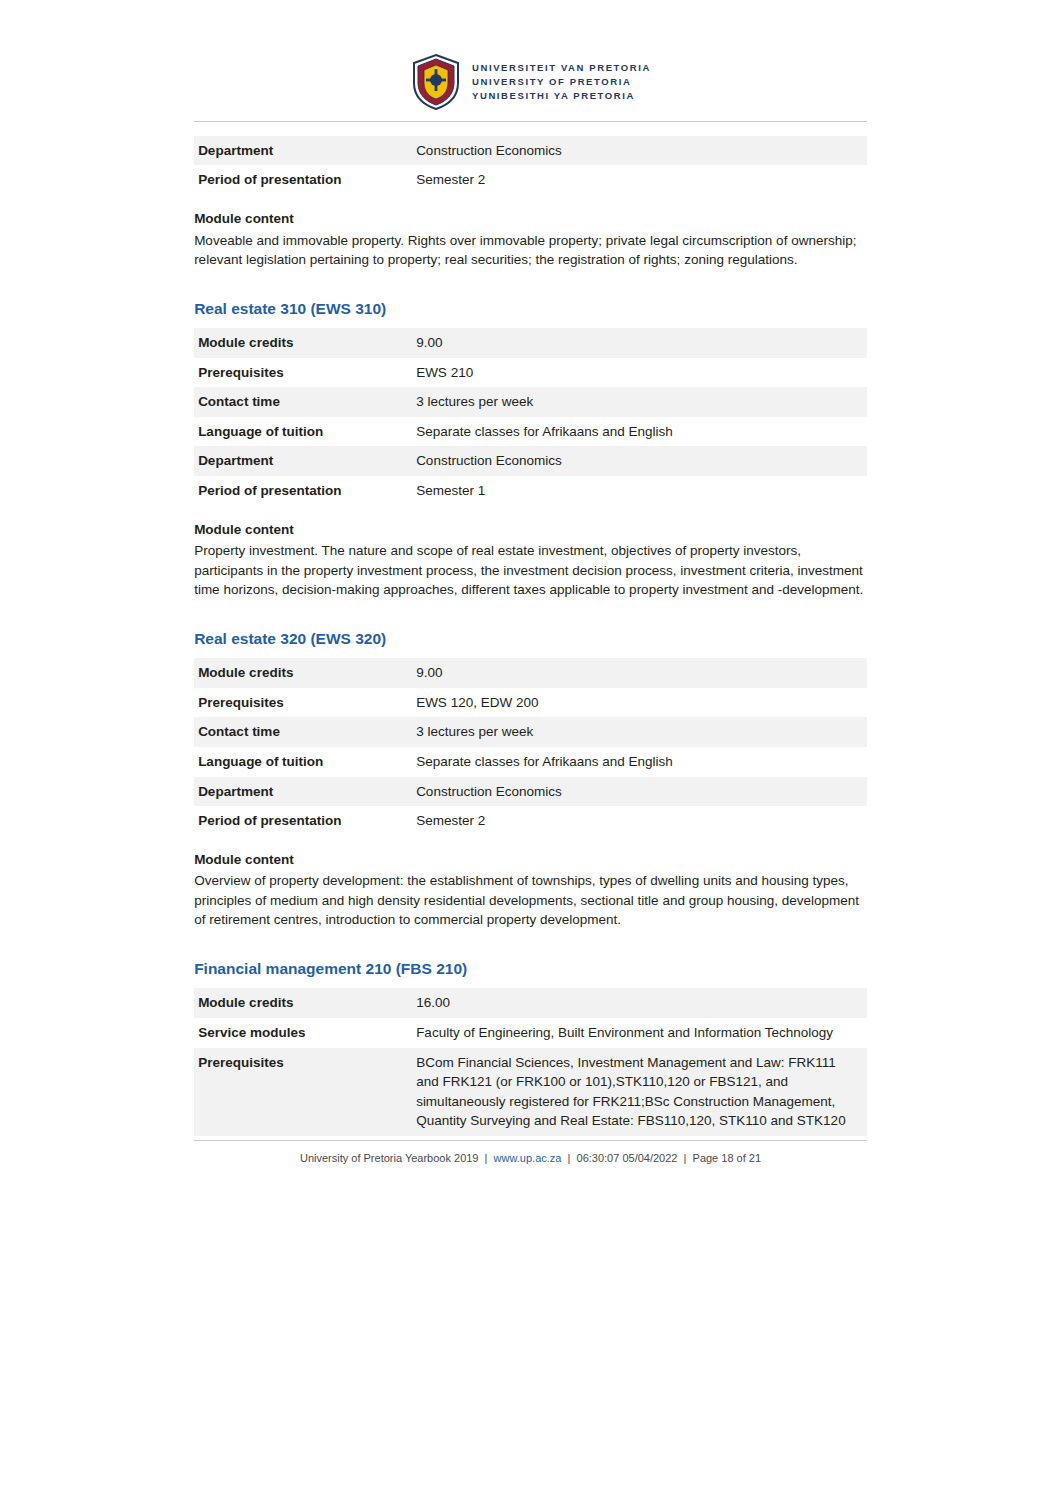Universiteit van Pretoria University of Pretoria Yunibesithi ya Pretoria
| Department | Construction Economics |
| Period of presentation | Semester 2 |
Module content
Moveable and immovable property. Rights over immovable property; private legal circumscription of ownership; relevant legislation pertaining to property; real securities; the registration of rights; zoning regulations.
Real estate 310 (EWS 310)
| Module credits | 9.00 |
| Prerequisites | EWS 210 |
| Contact time | 3 lectures per week |
| Language of tuition | Separate classes for Afrikaans and English |
| Department | Construction Economics |
| Period of presentation | Semester 1 |
Module content
Property investment. The nature and scope of real estate investment, objectives of property investors, participants in the property investment process, the investment decision process, investment criteria, investment time horizons, decision-making approaches, different taxes applicable to property investment and -development.
Real estate 320 (EWS 320)
| Module credits | 9.00 |
| Prerequisites | EWS 120, EDW 200 |
| Contact time | 3 lectures per week |
| Language of tuition | Separate classes for Afrikaans and English |
| Department | Construction Economics |
| Period of presentation | Semester 2 |
Module content
Overview of property development: the establishment of townships, types of dwelling units and housing types, principles of medium and high density residential developments, sectional title and group housing, development of retirement centres, introduction to commercial property development.
Financial management 210 (FBS 210)
| Module credits | 16.00 |
| Service modules | Faculty of Engineering, Built Environment and Information Technology |
| Prerequisites | BCom Financial Sciences, Investment Management and Law: FRK111 and FRK121 (or FRK100 or 101),STK110,120 or FBS121, and simultaneously registered for FRK211;BSc Construction Management, Quantity Surveying and Real Estate: FBS110,120, STK110 and STK120 |
University of Pretoria Yearbook 2019 | www.up.ac.za | 06:30:07 05/04/2022 | Page 18 of 21